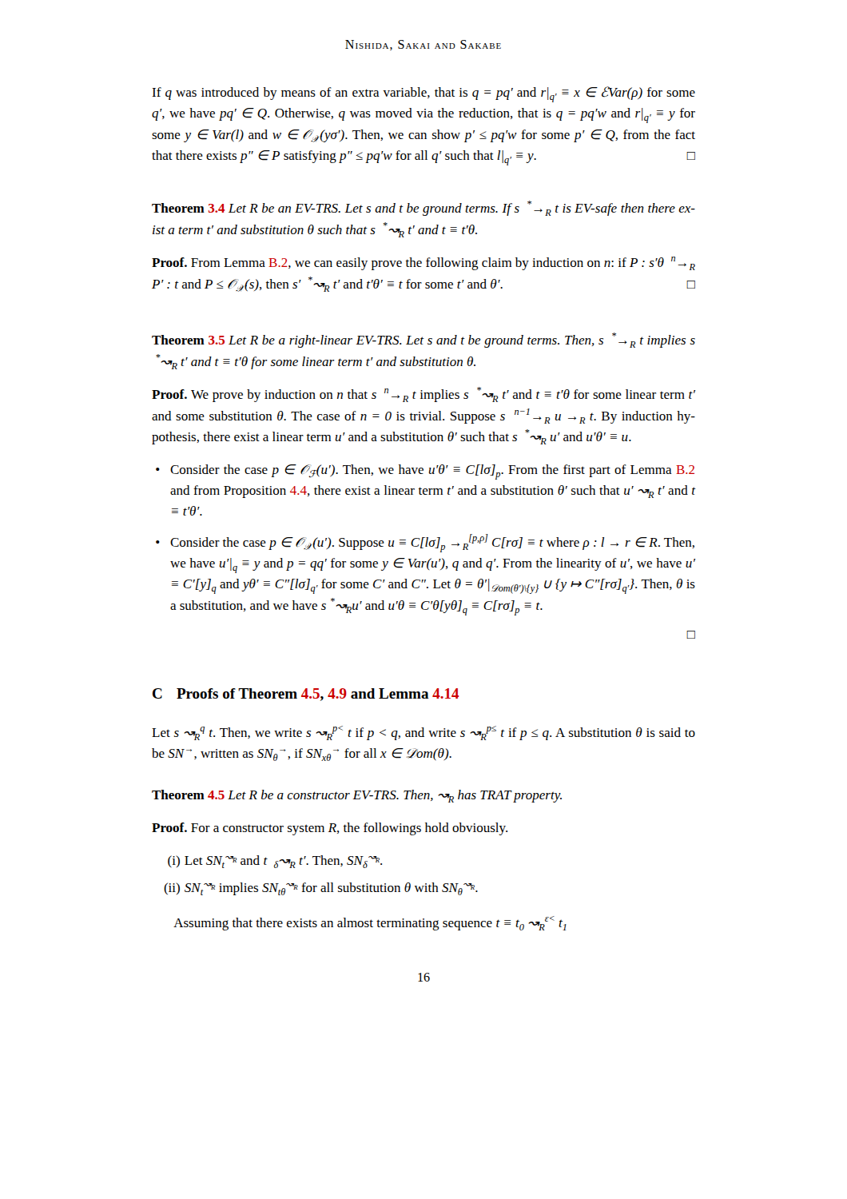Nishida, Sakai and Sakabe
If q was introduced by means of an extra variable, that is q = pq′ and r|q′ ≡ x ∈ ℰVar(ρ) for some q′, we have pq′ ∈ Q. Otherwise, q was moved via the reduction, that is q = pq′w and r|q′ ≡ y for some y ∈ Var(l) and w ∈ 𝒪𝒳(yσ′). Then, we can show p′ ≤ pq′w for some p′ ∈ Q, from the fact that there exists p″ ∈ P satisfying p″ ≤ pq′w for all q′ such that l|q′ ≡ y.
Theorem 3.4 Let R be an EV-TRS. Let s and t be ground terms. If s *→R t is EV-safe then there exist a term t′ and substitution θ such that s *↝R t′ and t ≡ t′θ.
Proof. From Lemma B.2, we can easily prove the following claim by induction on n: if P : s′θ n→R P′ : t and P ≤ 𝒪𝒳(s), then s′ *↝R t′ and t′θ′ ≡ t for some t′ and θ′.
Theorem 3.5 Let R be a right-linear EV-TRS. Let s and t be ground terms. Then, s *→R t implies s *↝R t′ and t ≡ t′θ for some linear term t′ and substitution θ.
Proof. We prove by induction on n that s n→R t implies s *↝R t′ and t ≡ t′θ for some linear term t′ and some substitution θ. The case of n = 0 is trivial. Suppose s n−1→R u →R t. By induction hypothesis, there exist a linear term u′ and a substitution θ′ such that s *↝R u′ and u′θ′ ≡ u.
Consider the case p ∈ 𝒪ℱ(u′). Then, we have u′θ′ ≡ C[lσ]p. From the first part of Lemma B.2 and from Proposition 4.4, there exist a linear term t′ and a substitution θ′ such that u′ ↝R t′ and t ≡ t′θ′.
Consider the case p ∈ 𝒪𝒳(u′). Suppose u ≡ C[lσ]p →R[p,ρ] C[rσ] ≡ t where ρ : l → r ∈ R. Then, we have u′|q ≡ y and p = qq′ for some y ∈ Var(u′), q and q′. From the linearity of u′, we have u′ ≡ C′[y]q and yθ′ ≡ C″[lσ]q′ for some C′ and C″. Let θ = θ′|𝒟om(θ′)\{y} ∪ {y ↦ C″[rσ]q′}. Then, θ is a substitution, and we have s *↝Ru′ and u′θ ≡ C′θ[yθ]q ≡ C[rσ]p ≡ t.
CProofs of Theorem 4.5, 4.9 and Lemma 4.14
Let s ↝Rq t. Then, we write s ↝Rp< t if p < q, and write s ↝Rp≤ t if p ≤ q. A substitution θ is said to be SN→, written as SNθ→, if SNxθ→ for all x ∈ 𝒟om(θ).
Theorem 4.5 Let R be a constructor EV-TRS. Then, ↝R has TRAT property.
Proof. For a constructor system R, the followings hold obviously.
Let SNt↝R and t δ↝R t′. Then, SNδ↝R.
SNt↝R implies SNtθ↝R for all substitution θ with SNθ↝R.
Assuming that there exists an almost terminating sequence t ≡ t0 ↝Rε< t1
16